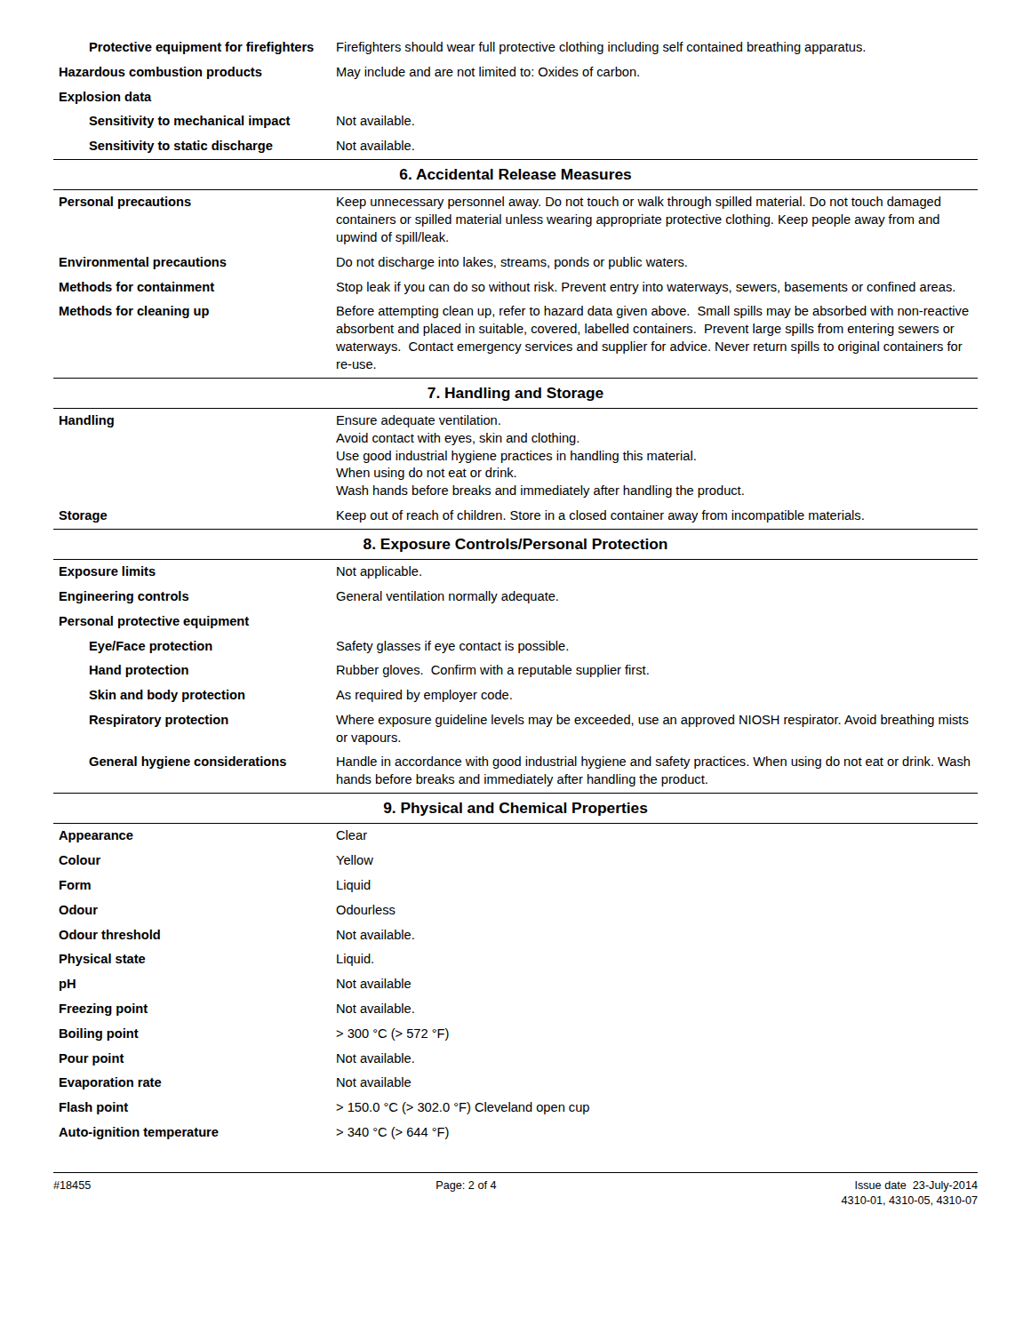| Protective equipment for firefighters | Firefighters should wear full protective clothing including self contained breathing apparatus. |
| Hazardous combustion products | May include and are not limited to: Oxides of carbon. |
| Explosion data | |
| Sensitivity to mechanical impact | Not available. |
| Sensitivity to static discharge | Not available. |
6. Accidental Release Measures
| Personal precautions | Keep unnecessary personnel away. Do not touch or walk through spilled material. Do not touch damaged containers or spilled material unless wearing appropriate protective clothing. Keep people away from and upwind of spill/leak. |
| Environmental precautions | Do not discharge into lakes, streams, ponds or public waters. |
| Methods for containment | Stop leak if you can do so without risk. Prevent entry into waterways, sewers, basements or confined areas. |
| Methods for cleaning up | Before attempting clean up, refer to hazard data given above. Small spills may be absorbed with non-reactive absorbent and placed in suitable, covered, labelled containers. Prevent large spills from entering sewers or waterways. Contact emergency services and supplier for advice. Never return spills to original containers for re-use. |
7. Handling and Storage
| Handling | Ensure adequate ventilation. Avoid contact with eyes, skin and clothing. Use good industrial hygiene practices in handling this material. When using do not eat or drink. Wash hands before breaks and immediately after handling the product. |
| Storage | Keep out of reach of children. Store in a closed container away from incompatible materials. |
8. Exposure Controls/Personal Protection
| Exposure limits | Not applicable. |
| Engineering controls | General ventilation normally adequate. |
| Personal protective equipment | |
| Eye/Face protection | Safety glasses if eye contact is possible. |
| Hand protection | Rubber gloves. Confirm with a reputable supplier first. |
| Skin and body protection | As required by employer code. |
| Respiratory protection | Where exposure guideline levels may be exceeded, use an approved NIOSH respirator. Avoid breathing mists or vapours. |
| General hygiene considerations | Handle in accordance with good industrial hygiene and safety practices. When using do not eat or drink. Wash hands before breaks and immediately after handling the product. |
9. Physical and Chemical Properties
| Appearance | Clear |
| Colour | Yellow |
| Form | Liquid |
| Odour | Odourless |
| Odour threshold | Not available. |
| Physical state | Liquid. |
| pH | Not available |
| Freezing point | Not available. |
| Boiling point | > 300 °C (> 572 °F) |
| Pour point | Not available. |
| Evaporation rate | Not available |
| Flash point | > 150.0 °C (> 302.0 °F) Cleveland open cup |
| Auto-ignition temperature | > 340 °C (> 644 °F) |
#18455
Issue date 23-July-2014
4310-01, 4310-05, 4310-07
Page: 2 of 4